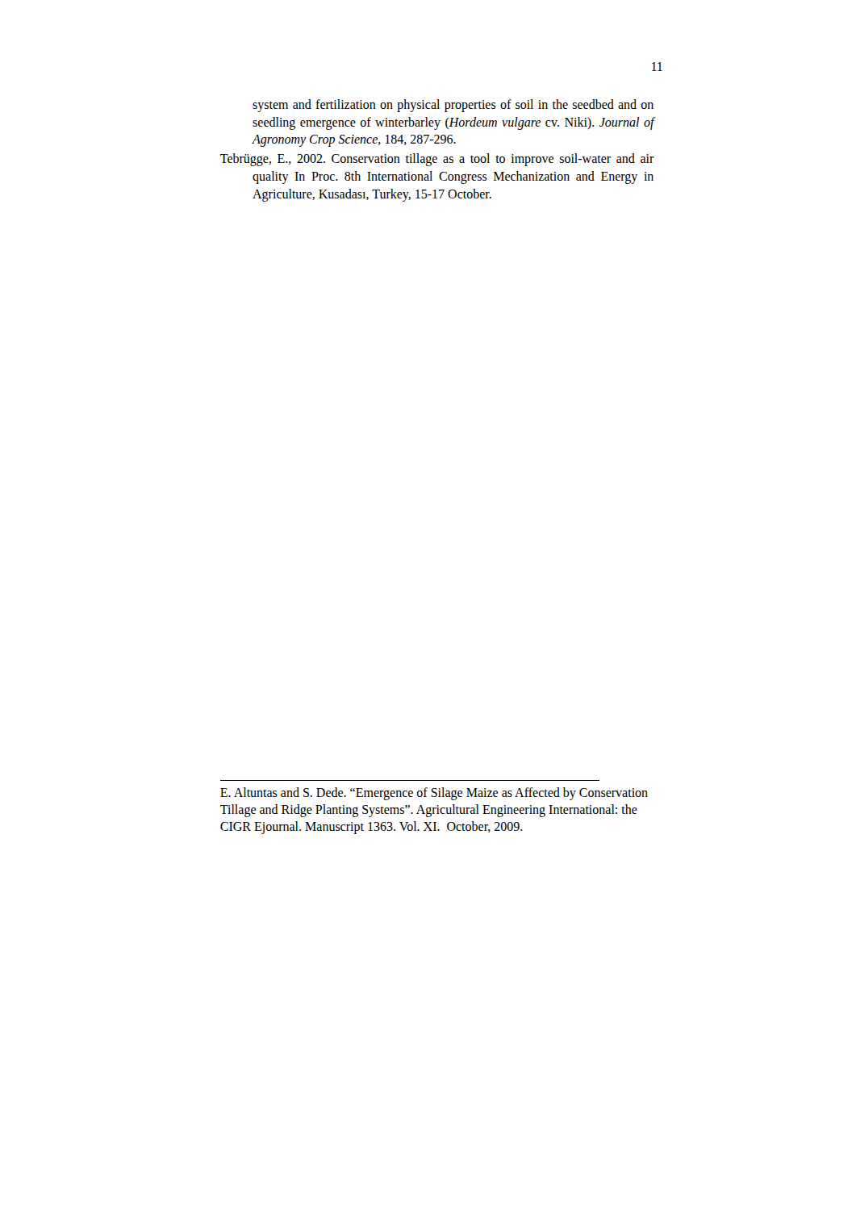11
system and fertilization on physical properties of soil in the seedbed and on seedling emergence of winterbarley (Hordeum vulgare cv. Niki). Journal of Agronomy Crop Science, 184, 287-296.
Tebrügge, E., 2002. Conservation tillage as a tool to improve soil-water and air quality In Proc. 8th International Congress Mechanization and Energy in Agriculture, Kusadası, Turkey, 15-17 October.
E. Altuntas and S. Dede. “Emergence of Silage Maize as Affected by Conservation Tillage and Ridge Planting Systems”. Agricultural Engineering International: the CIGR Ejournal. Manuscript 1363. Vol. XI. October, 2009.